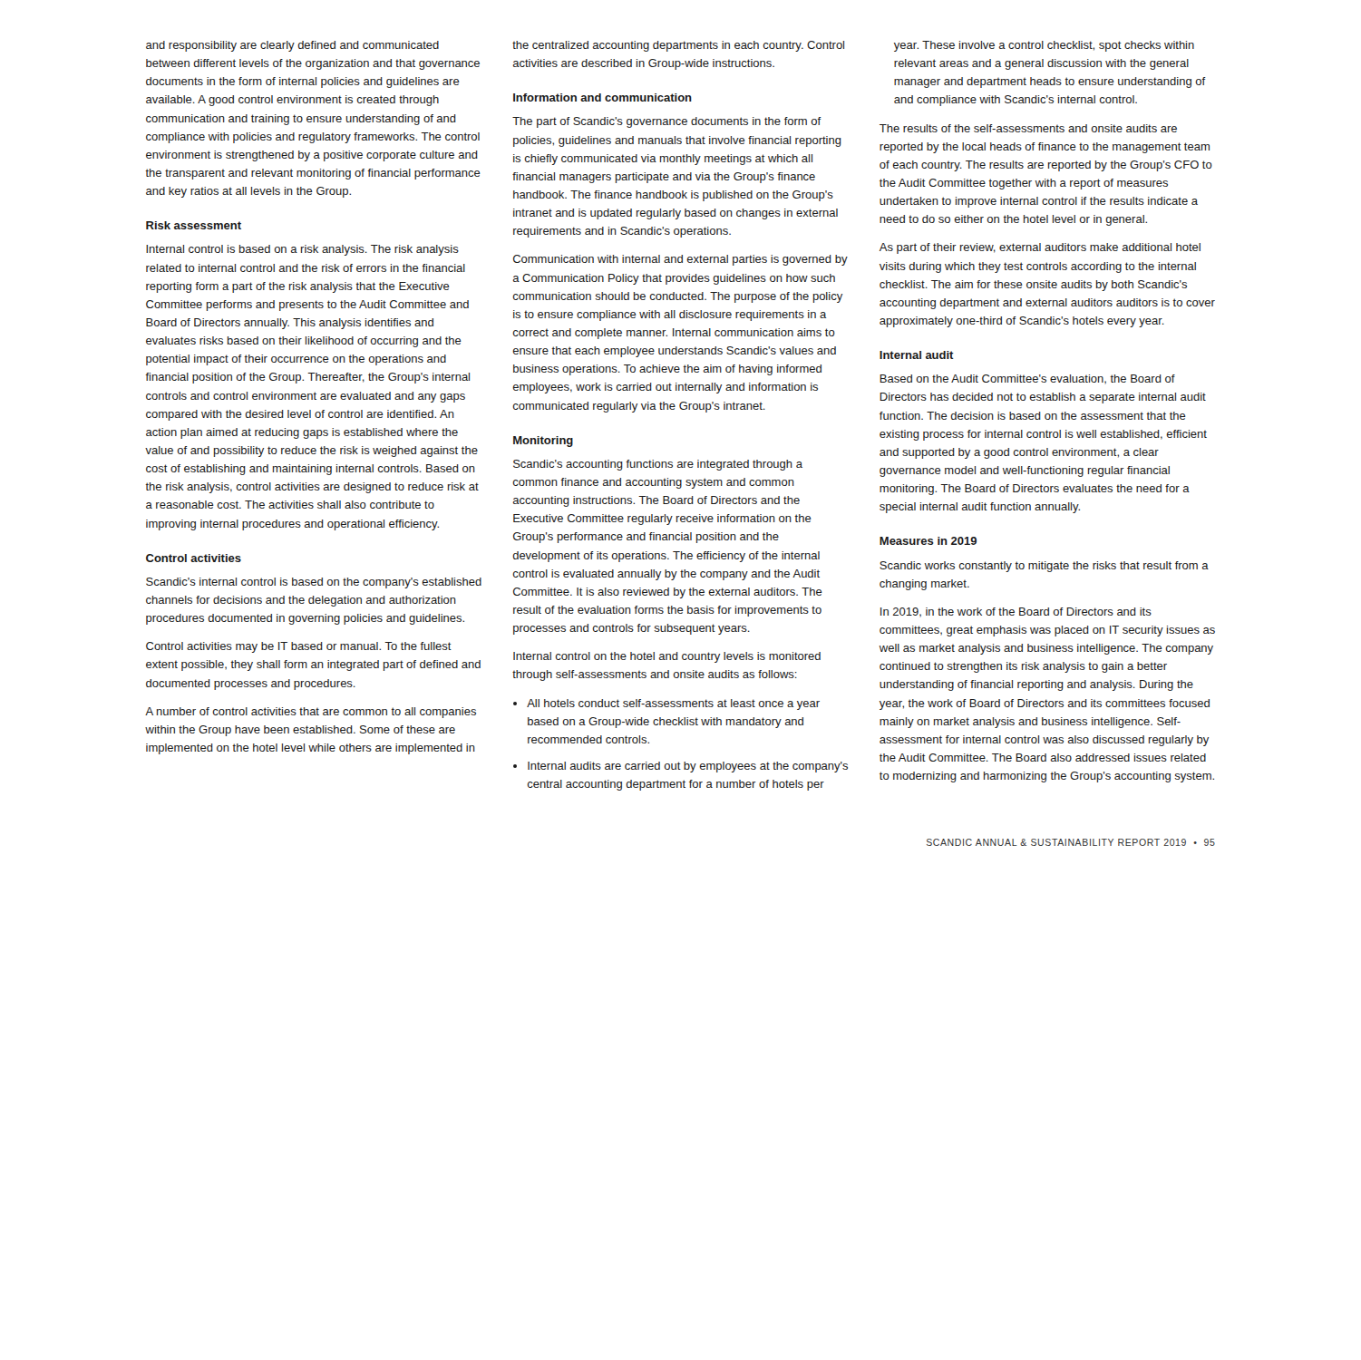and responsibility are clearly defined and communicated between different levels of the organization and that governance documents in the form of internal policies and guidelines are available. A good control environment is created through communication and training to ensure understanding of and compliance with policies and regulatory frameworks. The control environment is strengthened by a positive corporate culture and the transparent and relevant monitoring of financial performance and key ratios at all levels in the Group.
Risk assessment
Internal control is based on a risk analysis. The risk analysis related to internal control and the risk of errors in the financial reporting form a part of the risk analysis that the Executive Committee performs and presents to the Audit Committee and Board of Directors annually. This analysis identifies and evaluates risks based on their likelihood of occurring and the potential impact of their occurrence on the operations and financial position of the Group. Thereafter, the Group's internal controls and control environment are evaluated and any gaps compared with the desired level of control are identified. An action plan aimed at reducing gaps is established where the value of and possibility to reduce the risk is weighed against the cost of establishing and maintaining internal controls. Based on the risk analysis, control activities are designed to reduce risk at a reasonable cost. The activities shall also contribute to improving internal procedures and operational efficiency.
Control activities
Scandic's internal control is based on the company's established channels for decisions and the delegation and authorization procedures documented in governing policies and guidelines.
Control activities may be IT based or manual. To the fullest extent possible, they shall form an integrated part of defined and documented processes and procedures.
A number of control activities that are common to all companies within the Group have been established. Some of these are implemented on the hotel level while others are implemented in the centralized accounting departments in each country. Control activities are described in Group-wide instructions.
Information and communication
The part of Scandic's governance documents in the form of policies, guidelines and manuals that involve financial reporting is chiefly communicated via monthly meetings at which all financial managers participate and via the Group's finance handbook. The finance handbook is published on the Group's intranet and is updated regularly based on changes in external requirements and in Scandic's operations.
Communication with internal and external parties is governed by a Communication Policy that provides guidelines on how such communication should be conducted. The purpose of the policy is to ensure compliance with all disclosure requirements in a correct and complete manner. Internal communication aims to ensure that each employee understands Scandic's values and business operations. To achieve the aim of having informed employees, work is carried out internally and information is communicated regularly via the Group's intranet.
Monitoring
Scandic's accounting functions are integrated through a common finance and accounting system and common accounting instructions. The Board of Directors and the Executive Committee regularly receive information on the Group's performance and financial position and the development of its operations. The efficiency of the internal control is evaluated annually by the company and the Audit Committee. It is also reviewed by the external auditors. The result of the evaluation forms the basis for improvements to processes and controls for subsequent years.
Internal control on the hotel and country levels is monitored through self-assessments and onsite audits as follows:
All hotels conduct self-assessments at least once a year based on a Group-wide checklist with mandatory and recommended controls.
Internal audits are carried out by employees at the company's central accounting department for a number of hotels per year. These involve a control checklist, spot checks within relevant areas and a general discussion with the general manager and department heads to ensure understanding of and compliance with Scandic's internal control.
The results of the self-assessments and onsite audits are reported by the local heads of finance to the management team of each country. The results are reported by the Group's CFO to the Audit Committee together with a report of measures undertaken to improve internal control if the results indicate a need to do so either on the hotel level or in general.
As part of their review, external auditors make additional hotel visits during which they test controls according to the internal checklist. The aim for these onsite audits by both Scandic's accounting department and external auditors auditors is to cover approximately one-third of Scandic's hotels every year.
Internal audit
Based on the Audit Committee's evaluation, the Board of Directors has decided not to establish a separate internal audit function. The decision is based on the assessment that the existing process for internal control is well established, efficient and supported by a good control environment, a clear governance model and well-functioning regular financial monitoring. The Board of Directors evaluates the need for a special internal audit function annually.
Measures in 2019
Scandic works constantly to mitigate the risks that result from a changing market.
In 2019, in the work of the Board of Directors and its committees, great emphasis was placed on IT security issues as well as market analysis and business intelligence. The company continued to strengthen its risk analysis to gain a better understanding of financial reporting and analysis. During the year, the work of Board of Directors and its committees focused mainly on market analysis and business intelligence. Self-assessment for internal control was also discussed regularly by the Audit Committee. The Board also addressed issues related to modernizing and harmonizing the Group's accounting system.
SCANDIC ANNUAL & SUSTAINABILITY REPORT 2019 • 95